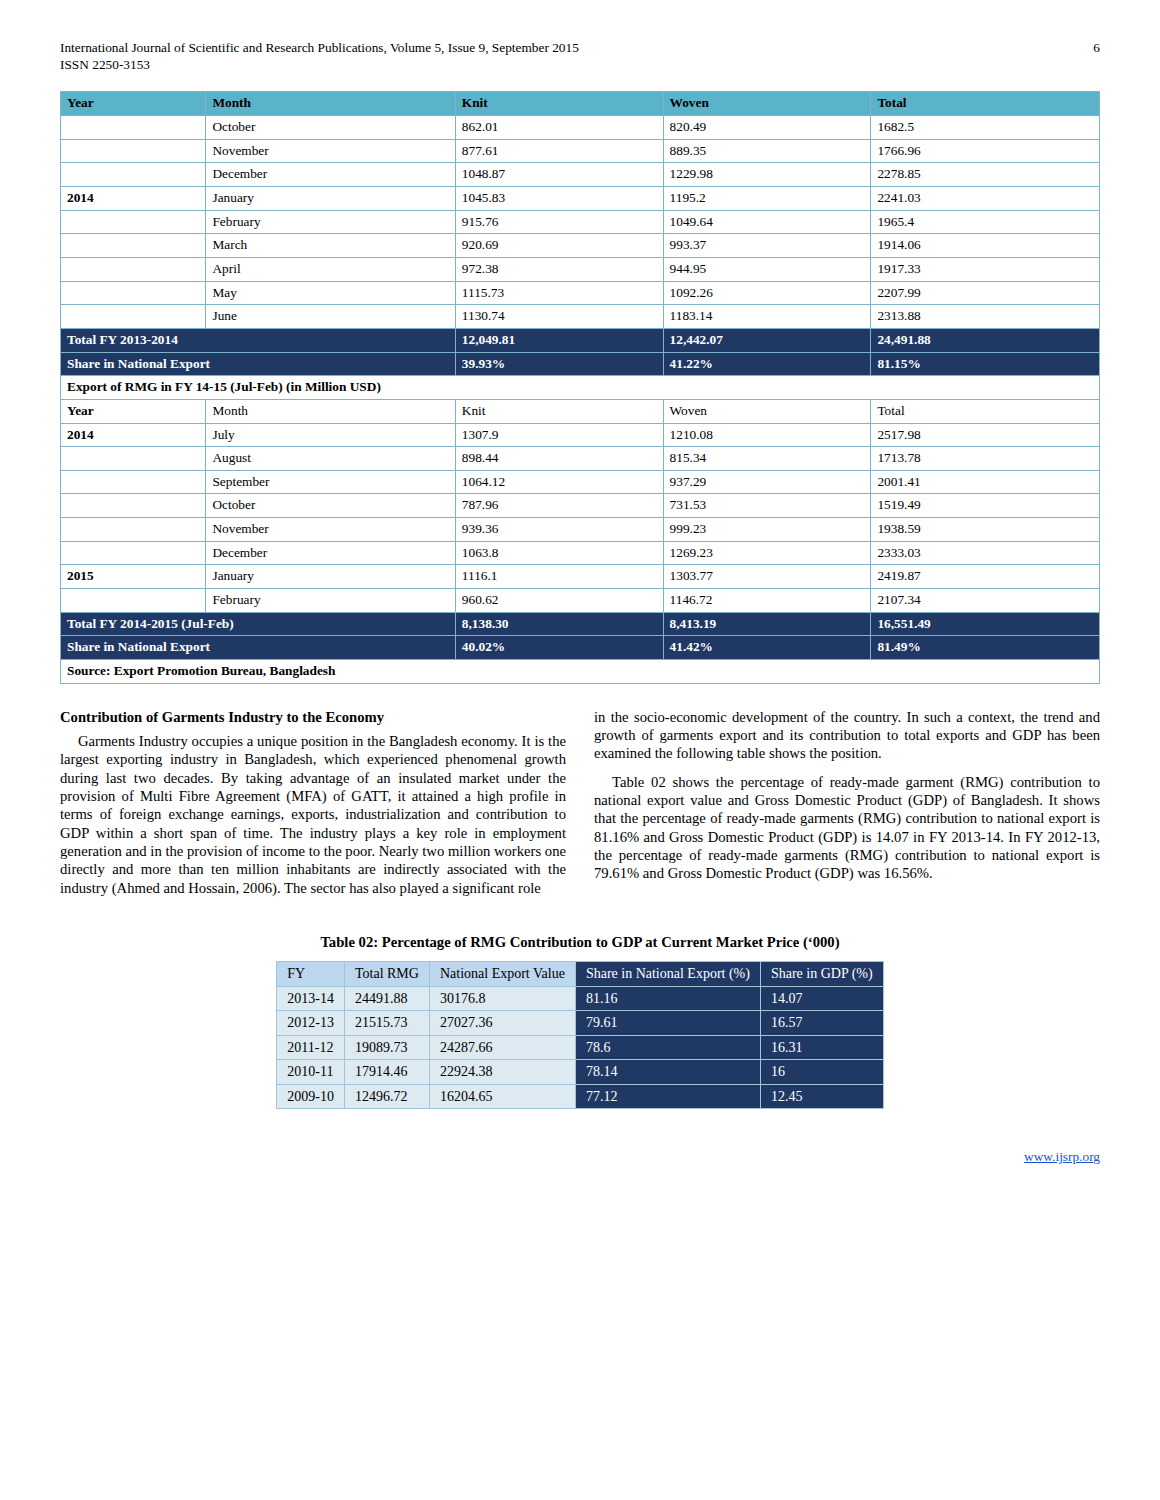International Journal of Scientific and Research Publications, Volume 5, Issue 9, September 2015
ISSN 2250-3153
6
| Year | Month | Knit | Woven | Total |
| | October | 862.01 | 820.49 | 1682.5 |
| | November | 877.61 | 889.35 | 1766.96 |
| | December | 1048.87 | 1229.98 | 2278.85 |
| 2014 | January | 1045.83 | 1195.2 | 2241.03 |
| | February | 915.76 | 1049.64 | 1965.4 |
| | March | 920.69 | 993.37 | 1914.06 |
| | April | 972.38 | 944.95 | 1917.33 |
| | May | 1115.73 | 1092.26 | 2207.99 |
| | June | 1130.74 | 1183.14 | 2313.88 |
| Total FY 2013-2014 | 12,049.81 | 12,442.07 | 24,491.88 |
| Share in National Export | 39.93% | 41.22% | 81.15% |
| Export of RMG in FY 14-15 (Jul-Feb) (in Million USD) |
| Year | Month | Knit | Woven | Total |
| 2014 | July | 1307.9 | 1210.08 | 2517.98 |
| | August | 898.44 | 815.34 | 1713.78 |
| | September | 1064.12 | 937.29 | 2001.41 |
| | October | 787.96 | 731.53 | 1519.49 |
| | November | 939.36 | 999.23 | 1938.59 |
| | December | 1063.8 | 1269.23 | 2333.03 |
| 2015 | January | 1116.1 | 1303.77 | 2419.87 |
| | February | 960.62 | 1146.72 | 2107.34 |
| Total FY 2014-2015 (Jul-Feb) | 8,138.30 | 8,413.19 | 16,551.49 |
| Share in National Export | 40.02% | 41.42% | 81.49% |
| Source: Export Promotion Bureau, Bangladesh |
Contribution of Garments Industry to the Economy
Garments Industry occupies a unique position in the Bangladesh economy. It is the largest exporting industry in Bangladesh, which experienced phenomenal growth during last two decades. By taking advantage of an insulated market under the provision of Multi Fibre Agreement (MFA) of GATT, it attained a high profile in terms of foreign exchange earnings, exports, industrialization and contribution to GDP within a short span of time. The industry plays a key role in employment generation and in the provision of income to the poor. Nearly two million workers one directly and more than ten million inhabitants are indirectly associated with the industry (Ahmed and Hossain, 2006). The sector has also played a significant role
in the socio-economic development of the country. In such a context, the trend and growth of garments export and its contribution to total exports and GDP has been examined the following table shows the position.
Table 02 shows the percentage of ready-made garment (RMG) contribution to national export value and Gross Domestic Product (GDP) of Bangladesh. It shows that the percentage of ready-made garments (RMG) contribution to national export is 81.16% and Gross Domestic Product (GDP) is 14.07 in FY 2013-14. In FY 2012-13, the percentage of ready-made garments (RMG) contribution to national export is 79.61% and Gross Domestic Product (GDP) was 16.56%.
Table 02: Percentage of RMG Contribution to GDP at Current Market Price (‘000)
| FY | Total RMG | National Export Value | Share in National Export (%) | Share in GDP (%) |
| --- | --- | --- | --- | --- |
| 2013-14 | 24491.88 | 30176.8 | 81.16 | 14.07 |
| 2012-13 | 21515.73 | 27027.36 | 79.61 | 16.57 |
| 2011-12 | 19089.73 | 24287.66 | 78.6 | 16.31 |
| 2010-11 | 17914.46 | 22924.38 | 78.14 | 16 |
| 2009-10 | 12496.72 | 16204.65 | 77.12 | 12.45 |
www.ijsrp.org